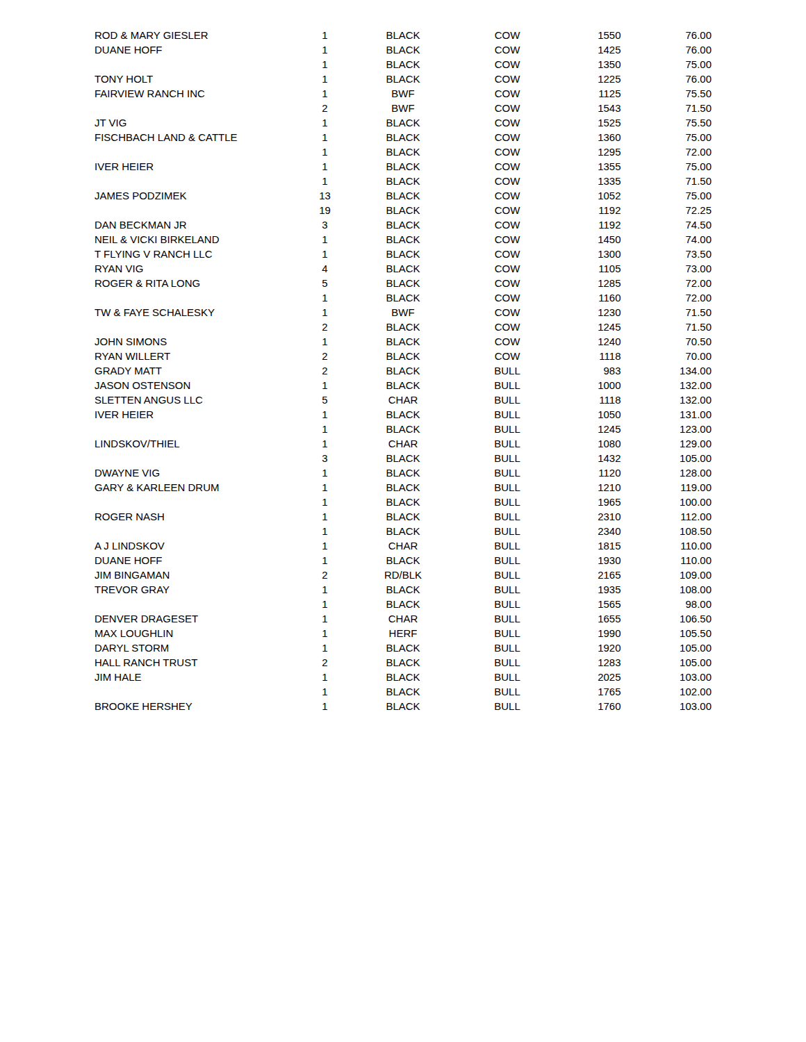| ROD & MARY GIESLER | 1 | BLACK | COW | 1550 | 76.00 |
| DUANE HOFF | 1 | BLACK | COW | 1425 | 76.00 |
| | 1 | BLACK | COW | 1350 | 75.00 |
| TONY HOLT | 1 | BLACK | COW | 1225 | 76.00 |
| FAIRVIEW RANCH INC | 1 | BWF | COW | 1125 | 75.50 |
| | 2 | BWF | COW | 1543 | 71.50 |
| JT VIG | 1 | BLACK | COW | 1525 | 75.50 |
| FISCHBACH LAND & CATTLE | 1 | BLACK | COW | 1360 | 75.00 |
| | 1 | BLACK | COW | 1295 | 72.00 |
| IVER HEIER | 1 | BLACK | COW | 1355 | 75.00 |
| | 1 | BLACK | COW | 1335 | 71.50 |
| JAMES PODZIMEK | 13 | BLACK | COW | 1052 | 75.00 |
| | 19 | BLACK | COW | 1192 | 72.25 |
| DAN BECKMAN JR | 3 | BLACK | COW | 1192 | 74.50 |
| NEIL & VICKI BIRKELAND | 1 | BLACK | COW | 1450 | 74.00 |
| T FLYING V RANCH LLC | 1 | BLACK | COW | 1300 | 73.50 |
| RYAN VIG | 4 | BLACK | COW | 1105 | 73.00 |
| ROGER & RITA LONG | 5 | BLACK | COW | 1285 | 72.00 |
| | 1 | BLACK | COW | 1160 | 72.00 |
| TW & FAYE SCHALESKY | 1 | BWF | COW | 1230 | 71.50 |
| | 2 | BLACK | COW | 1245 | 71.50 |
| JOHN SIMONS | 1 | BLACK | COW | 1240 | 70.50 |
| RYAN WILLERT | 2 | BLACK | COW | 1118 | 70.00 |
| GRADY MATT | 2 | BLACK | BULL | 983 | 134.00 |
| JASON OSTENSON | 1 | BLACK | BULL | 1000 | 132.00 |
| SLETTEN ANGUS LLC | 5 | CHAR | BULL | 1118 | 132.00 |
| IVER HEIER | 1 | BLACK | BULL | 1050 | 131.00 |
| | 1 | BLACK | BULL | 1245 | 123.00 |
| LINDSKOV/THIEL | 1 | CHAR | BULL | 1080 | 129.00 |
| | 3 | BLACK | BULL | 1432 | 105.00 |
| DWAYNE VIG | 1 | BLACK | BULL | 1120 | 128.00 |
| GARY & KARLEEN DRUM | 1 | BLACK | BULL | 1210 | 119.00 |
| | 1 | BLACK | BULL | 1965 | 100.00 |
| ROGER NASH | 1 | BLACK | BULL | 2310 | 112.00 |
| | 1 | BLACK | BULL | 2340 | 108.50 |
| A J LINDSKOV | 1 | CHAR | BULL | 1815 | 110.00 |
| DUANE HOFF | 1 | BLACK | BULL | 1930 | 110.00 |
| JIM BINGAMAN | 2 | RD/BLK | BULL | 2165 | 109.00 |
| TREVOR GRAY | 1 | BLACK | BULL | 1935 | 108.00 |
| | 1 | BLACK | BULL | 1565 | 98.00 |
| DENVER DRAGESET | 1 | CHAR | BULL | 1655 | 106.50 |
| MAX LOUGHLIN | 1 | HERF | BULL | 1990 | 105.50 |
| DARYL STORM | 1 | BLACK | BULL | 1920 | 105.00 |
| HALL RANCH TRUST | 2 | BLACK | BULL | 1283 | 105.00 |
| JIM HALE | 1 | BLACK | BULL | 2025 | 103.00 |
| | 1 | BLACK | BULL | 1765 | 102.00 |
| BROOKE HERSHEY | 1 | BLACK | BULL | 1760 | 103.00 |